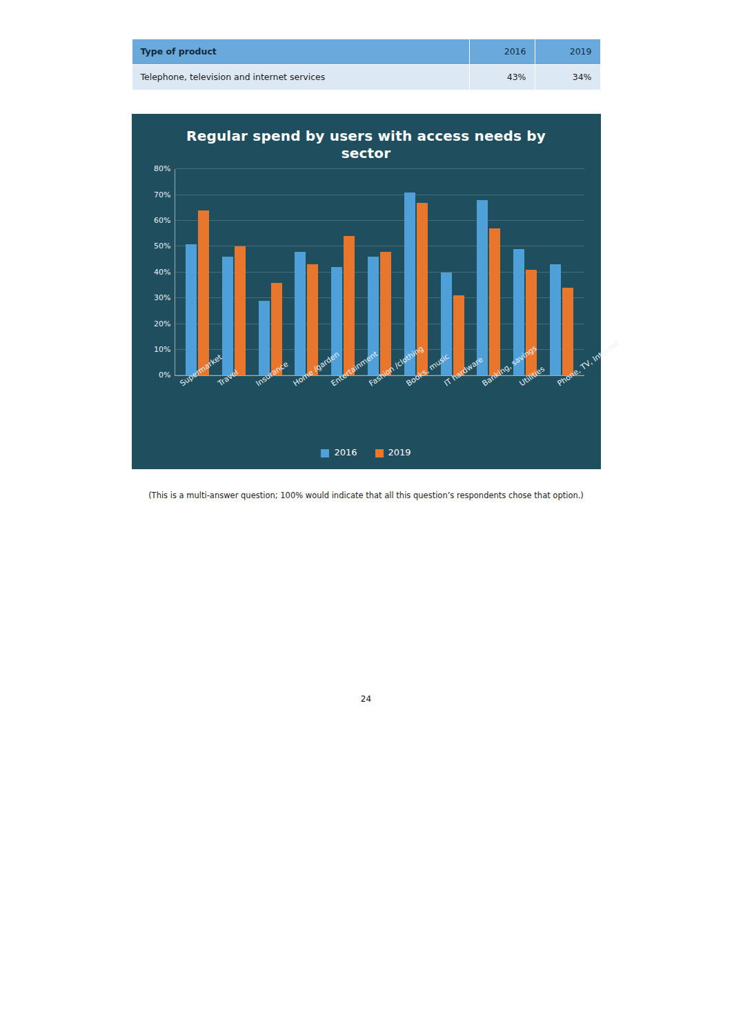| Type of product | 2016 | 2019 |
| --- | --- | --- |
| Telephone, television and internet services | 43% | 34% |
Regular spend by users with access needs by
sector
0%
10%
20%
30%
40%
50%
60%
70%
80%
Supermarket Travel Insurance Home /garden Entertainment Fashion /clothing Books, music IT hardware Banking, savings Utilities Phone, TV, Internet
2016 2019
(This is a multi-answer question; 100% would indicate that all this question’s respondents chose that option.)
24